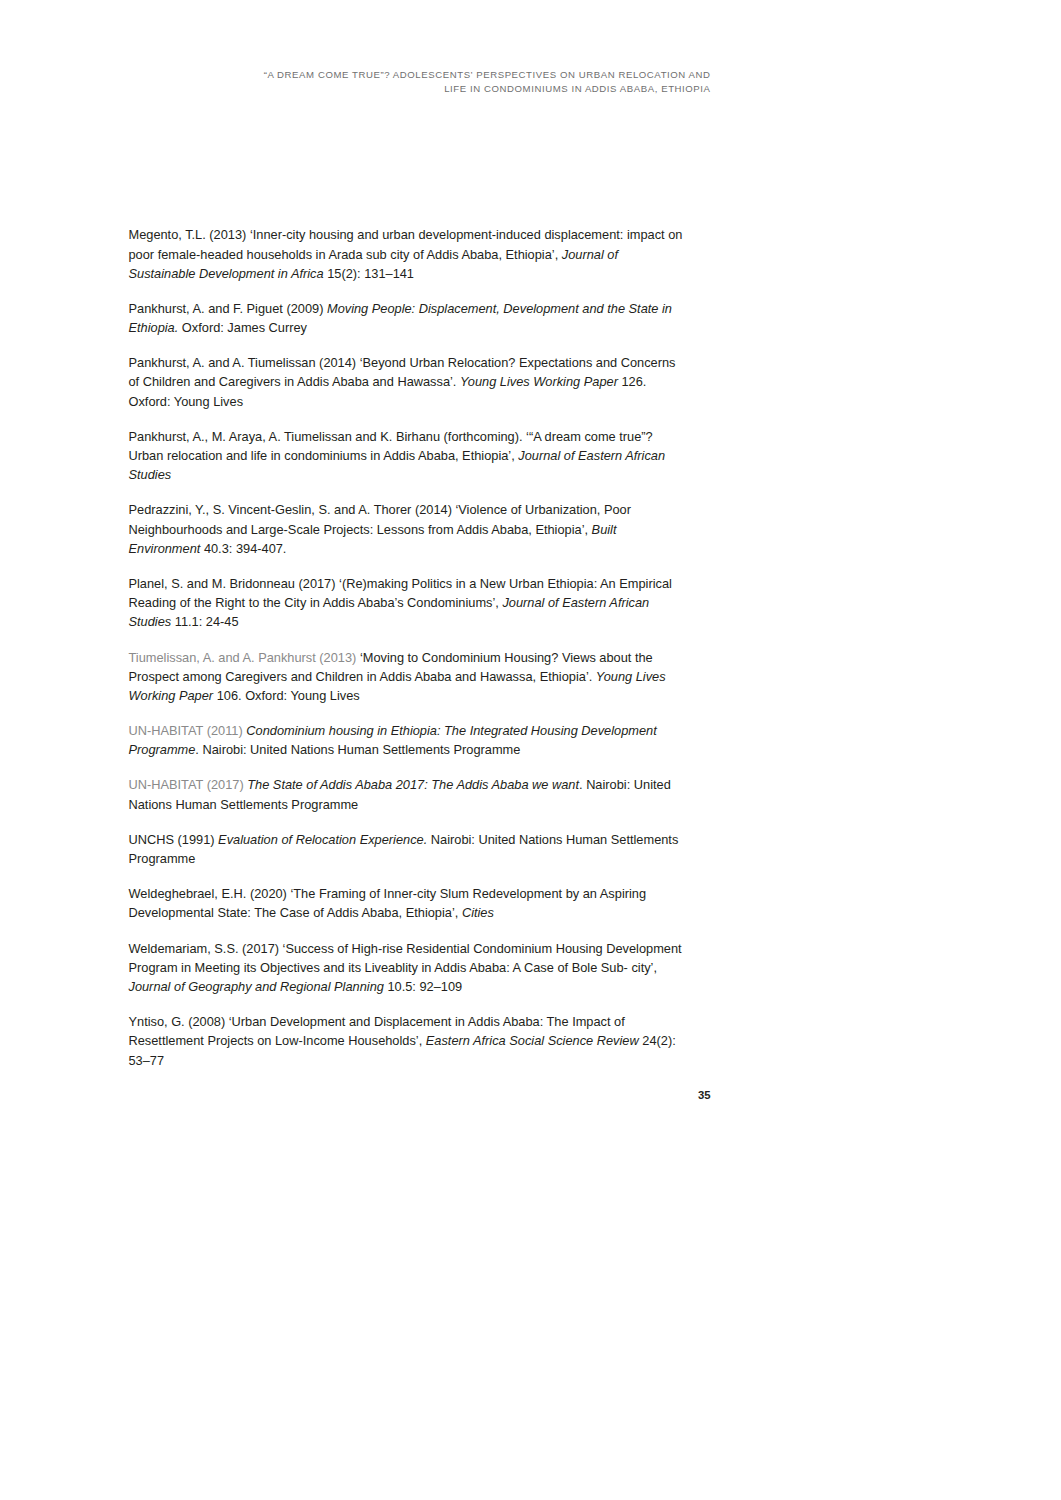“A DREAM COME TRUE”? ADOLESCENTS’ PERSPECTIVES ON URBAN RELOCATION AND
LIFE IN CONDOMINIUMS IN ADDIS ABABA, ETHIOPIA
Megento, T.L. (2013) ‘Inner-city housing and urban development-induced displacement: impact on poor female-headed households in Arada sub city of Addis Ababa, Ethiopia’, Journal of Sustainable Development in Africa 15(2): 131–141
Pankhurst, A. and F. Piguet (2009) Moving People: Displacement, Development and the State in Ethiopia. Oxford: James Currey
Pankhurst, A. and A. Tiumelissan (2014) ‘Beyond Urban Relocation? Expectations and Concerns of Children and Caregivers in Addis Ababa and Hawassa’. Young Lives Working Paper 126. Oxford: Young Lives
Pankhurst, A., M. Araya, A. Tiumelissan and K. Birhanu (forthcoming). ‘“A dream come true”? Urban relocation and life in condominiums in Addis Ababa, Ethiopia’, Journal of Eastern African Studies
Pedrazzini, Y., S. Vincent-Geslin, S. and A. Thorer (2014) ‘Violence of Urbanization, Poor Neighbourhoods and Large-Scale Projects: Lessons from Addis Ababa, Ethiopia’, Built Environment 40.3: 394-407.
Planel, S. and M. Bridonneau (2017) ‘(Re)making Politics in a New Urban Ethiopia: An Empirical Reading of the Right to the City in Addis Ababa’s Condominiums’, Journal of Eastern African Studies 11.1: 24-45
Tiumelissan, A. and A. Pankhurst (2013) ‘Moving to Condominium Housing? Views about the Prospect among Caregivers and Children in Addis Ababa and Hawassa, Ethiopia’. Young Lives Working Paper 106. Oxford: Young Lives
UN-HABITAT (2011) Condominium housing in Ethiopia: The Integrated Housing Development Programme. Nairobi: United Nations Human Settlements Programme
UN-HABITAT (2017) The State of Addis Ababa 2017: The Addis Ababa we want. Nairobi: United Nations Human Settlements Programme
UNCHS (1991) Evaluation of Relocation Experience. Nairobi: United Nations Human Settlements Programme
Weldeghebrael, E.H. (2020) ‘The Framing of Inner-city Slum Redevelopment by an Aspiring Developmental State: The Case of Addis Ababa, Ethiopia’, Cities
Weldemariam, S.S. (2017) ‘Success of High-rise Residential Condominium Housing Development Program in Meeting its Objectives and its Liveablity in Addis Ababa: A Case of Bole Sub- city’, Journal of Geography and Regional Planning 10.5: 92–109
Yntiso, G. (2008) ‘Urban Development and Displacement in Addis Ababa: The Impact of Resettlement Projects on Low-Income Households’, Eastern Africa Social Science Review 24(2): 53–77
35